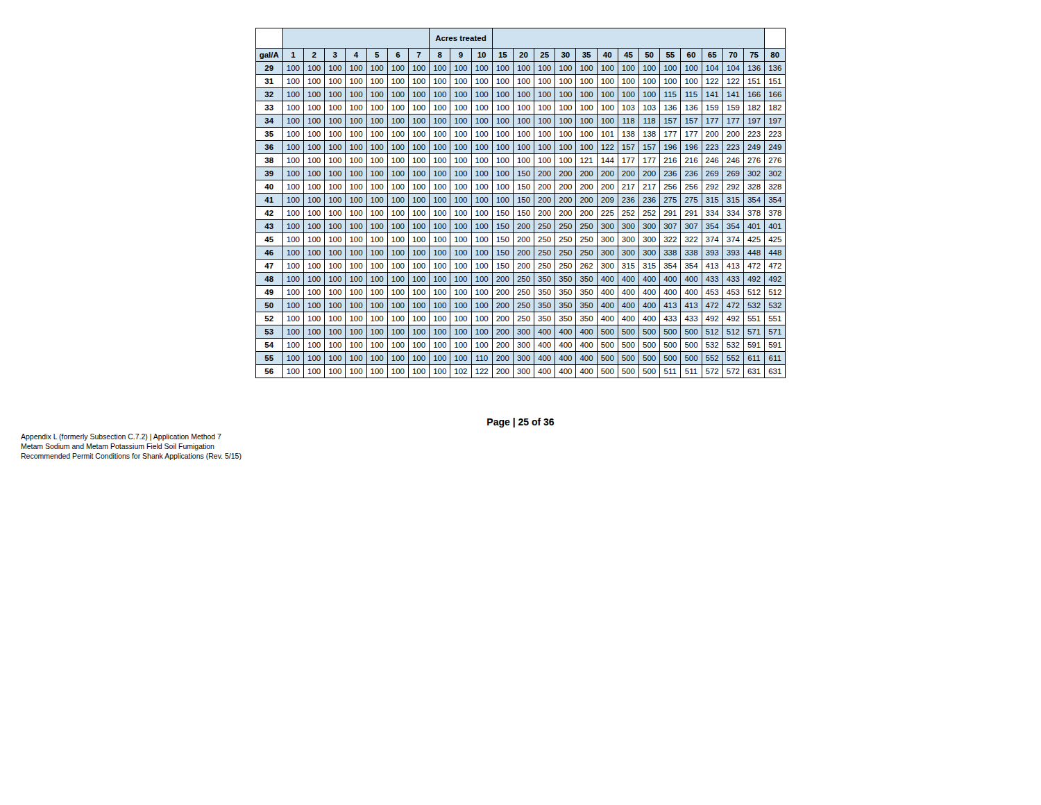| | | Acres treated | |
| --- | --- | --- | --- |
| gal/A | 1 | 2 | 3 | 4 | 5 | 6 | 7 | 8 | 9 | 10 | 15 | 20 | 25 | 30 | 35 | 40 | 45 | 50 | 55 | 60 | 65 | 70 | 75 | 80 |
| 29 | 100 | 100 | 100 | 100 | 100 | 100 | 100 | 100 | 100 | 100 | 100 | 100 | 100 | 100 | 100 | 100 | 100 | 100 | 100 | 100 | 104 | 104 | 136 | 136 |
| 31 | 100 | 100 | 100 | 100 | 100 | 100 | 100 | 100 | 100 | 100 | 100 | 100 | 100 | 100 | 100 | 100 | 100 | 100 | 100 | 100 | 122 | 122 | 151 | 151 |
| 32 | 100 | 100 | 100 | 100 | 100 | 100 | 100 | 100 | 100 | 100 | 100 | 100 | 100 | 100 | 100 | 100 | 100 | 100 | 115 | 115 | 141 | 141 | 166 | 166 |
| 33 | 100 | 100 | 100 | 100 | 100 | 100 | 100 | 100 | 100 | 100 | 100 | 100 | 100 | 100 | 100 | 100 | 103 | 103 | 136 | 136 | 159 | 159 | 182 | 182 |
| 34 | 100 | 100 | 100 | 100 | 100 | 100 | 100 | 100 | 100 | 100 | 100 | 100 | 100 | 100 | 100 | 100 | 118 | 118 | 157 | 157 | 177 | 177 | 197 | 197 |
| 35 | 100 | 100 | 100 | 100 | 100 | 100 | 100 | 100 | 100 | 100 | 100 | 100 | 100 | 100 | 100 | 101 | 138 | 138 | 177 | 177 | 200 | 200 | 223 | 223 |
| 36 | 100 | 100 | 100 | 100 | 100 | 100 | 100 | 100 | 100 | 100 | 100 | 100 | 100 | 100 | 100 | 122 | 157 | 157 | 196 | 196 | 223 | 223 | 249 | 249 |
| 38 | 100 | 100 | 100 | 100 | 100 | 100 | 100 | 100 | 100 | 100 | 100 | 100 | 100 | 100 | 121 | 144 | 177 | 177 | 216 | 216 | 246 | 246 | 276 | 276 |
| 39 | 100 | 100 | 100 | 100 | 100 | 100 | 100 | 100 | 100 | 100 | 100 | 150 | 200 | 200 | 200 | 200 | 200 | 200 | 236 | 236 | 269 | 269 | 302 | 302 |
| 40 | 100 | 100 | 100 | 100 | 100 | 100 | 100 | 100 | 100 | 100 | 100 | 150 | 200 | 200 | 200 | 200 | 217 | 217 | 256 | 256 | 292 | 292 | 328 | 328 |
| 41 | 100 | 100 | 100 | 100 | 100 | 100 | 100 | 100 | 100 | 100 | 100 | 150 | 200 | 200 | 200 | 209 | 236 | 236 | 275 | 275 | 315 | 315 | 354 | 354 |
| 42 | 100 | 100 | 100 | 100 | 100 | 100 | 100 | 100 | 100 | 100 | 150 | 150 | 200 | 200 | 200 | 225 | 252 | 252 | 291 | 291 | 334 | 334 | 378 | 378 |
| 43 | 100 | 100 | 100 | 100 | 100 | 100 | 100 | 100 | 100 | 100 | 150 | 200 | 250 | 250 | 250 | 300 | 300 | 300 | 307 | 307 | 354 | 354 | 401 | 401 |
| 45 | 100 | 100 | 100 | 100 | 100 | 100 | 100 | 100 | 100 | 100 | 150 | 200 | 250 | 250 | 250 | 300 | 300 | 300 | 322 | 322 | 374 | 374 | 425 | 425 |
| 46 | 100 | 100 | 100 | 100 | 100 | 100 | 100 | 100 | 100 | 100 | 150 | 200 | 250 | 250 | 250 | 300 | 300 | 300 | 338 | 338 | 393 | 393 | 448 | 448 |
| 47 | 100 | 100 | 100 | 100 | 100 | 100 | 100 | 100 | 100 | 100 | 150 | 200 | 250 | 250 | 262 | 300 | 315 | 315 | 354 | 354 | 413 | 413 | 472 | 472 |
| 48 | 100 | 100 | 100 | 100 | 100 | 100 | 100 | 100 | 100 | 100 | 200 | 250 | 350 | 350 | 350 | 400 | 400 | 400 | 400 | 400 | 433 | 433 | 492 | 492 |
| 49 | 100 | 100 | 100 | 100 | 100 | 100 | 100 | 100 | 100 | 100 | 200 | 250 | 350 | 350 | 350 | 400 | 400 | 400 | 400 | 400 | 453 | 453 | 512 | 512 |
| 50 | 100 | 100 | 100 | 100 | 100 | 100 | 100 | 100 | 100 | 100 | 200 | 250 | 350 | 350 | 350 | 400 | 400 | 400 | 413 | 413 | 472 | 472 | 532 | 532 |
| 52 | 100 | 100 | 100 | 100 | 100 | 100 | 100 | 100 | 100 | 100 | 200 | 250 | 350 | 350 | 350 | 400 | 400 | 400 | 433 | 433 | 492 | 492 | 551 | 551 |
| 53 | 100 | 100 | 100 | 100 | 100 | 100 | 100 | 100 | 100 | 100 | 200 | 300 | 400 | 400 | 400 | 500 | 500 | 500 | 500 | 500 | 512 | 512 | 571 | 571 |
| 54 | 100 | 100 | 100 | 100 | 100 | 100 | 100 | 100 | 100 | 100 | 200 | 300 | 400 | 400 | 400 | 500 | 500 | 500 | 500 | 500 | 532 | 532 | 591 | 591 |
| 55 | 100 | 100 | 100 | 100 | 100 | 100 | 100 | 100 | 100 | 110 | 200 | 300 | 400 | 400 | 400 | 500 | 500 | 500 | 500 | 500 | 552 | 552 | 611 | 611 |
| 56 | 100 | 100 | 100 | 100 | 100 | 100 | 100 | 100 | 102 | 122 | 200 | 300 | 400 | 400 | 400 | 500 | 500 | 500 | 511 | 511 | 572 | 572 | 631 | 631 |
Page | 25 of 36
Appendix L (formerly Subsection C.7.2) | Application Method 7
Metam Sodium and Metam Potassium Field Soil Fumigation
Recommended Permit Conditions for Shank Applications (Rev. 5/15)